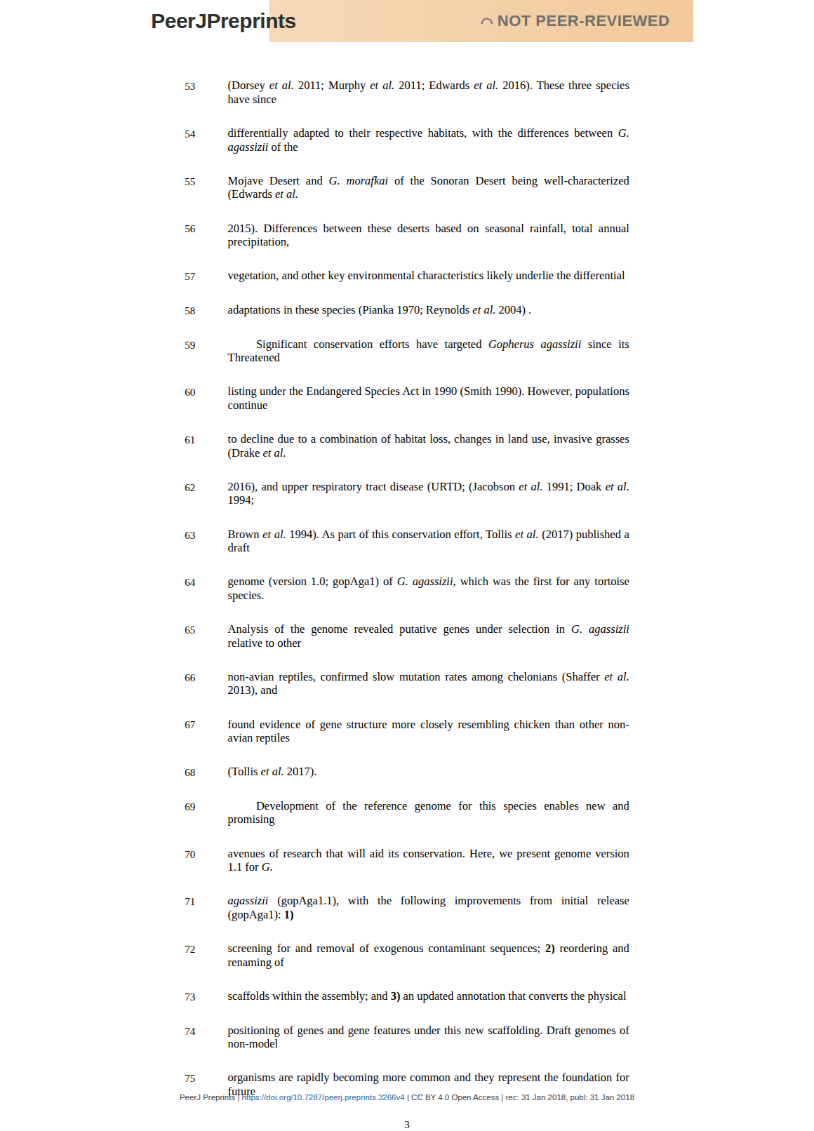Peer JPreprints
◠NOT PEER-REVIEWED
53(Dorsey et al. 2011; Murphy et al. 2011; Edwards et al. 2016). These three species have since
54 differentially adapted to their respective habitats, with the differences between G. agassizii of the
55 Mojave Desert and G. morafkai of the Sonoran Desert being well-characterized (Edwards et al.
562015). Differences between these deserts based on seasonal rainfall, total annual precipitation,
57 vegetation, and other key environmental characteristics likely underlie the differential
58 adaptations in these species (Pianka 1970; Reynolds et al. 2004) .
59 Significant conservation efforts have targeted Gopherus agassizii since its Threatened
60 listing under the Endangered Species Act in 1990 (Smith 1990). However, populations continue
61 to decline due to a combination of habitat loss, changes in land use, invasive grasses (Drake et al.
622016), and upper respiratory tract disease (URTD; (Jacobson et al. 1991; Doak et al. 1994;
63 Brown et al. 1994). As part of this conservation effort, Tollis et al. (2017) published a draft
64 genome (version 1.0; gopAga1) of G. agassizii, which was the first for any tortoise species.
65 Analysis of the genome revealed putative genes under selection in G. agassizii relative to other
66 non-avian reptiles, confirmed slow mutation rates among chelonians (Shaffer et al. 2013), and
67 found evidence of gene structure more closely resembling chicken than other non-avian reptiles
68(Tollis et al. 2017).
69 Development of the reference genome for this species enables new and promising
70 avenues of research that will aid its conservation. Here, we present genome version 1.1 for G.
71 agassizii (gopAga1.1), with the following improvements from initial release (gopAga1): 1)
72 screening for and removal of exogenous contaminant sequences; 2) reordering and renaming of
73 scaffolds within the assembly; and 3) an updated annotation that converts the physical
74 positioning of genes and gene features under this new scaffolding. Draft genomes of non-model
75 organisms are rapidly becoming more common and they represent the foundation for future
3
PeerJ Preprints | https://doi.org/10.7287/peerj.preprints.3266v4 | CC BY 4.0 Open Access | rec: 31 Jan 2018, publ: 31 Jan 2018